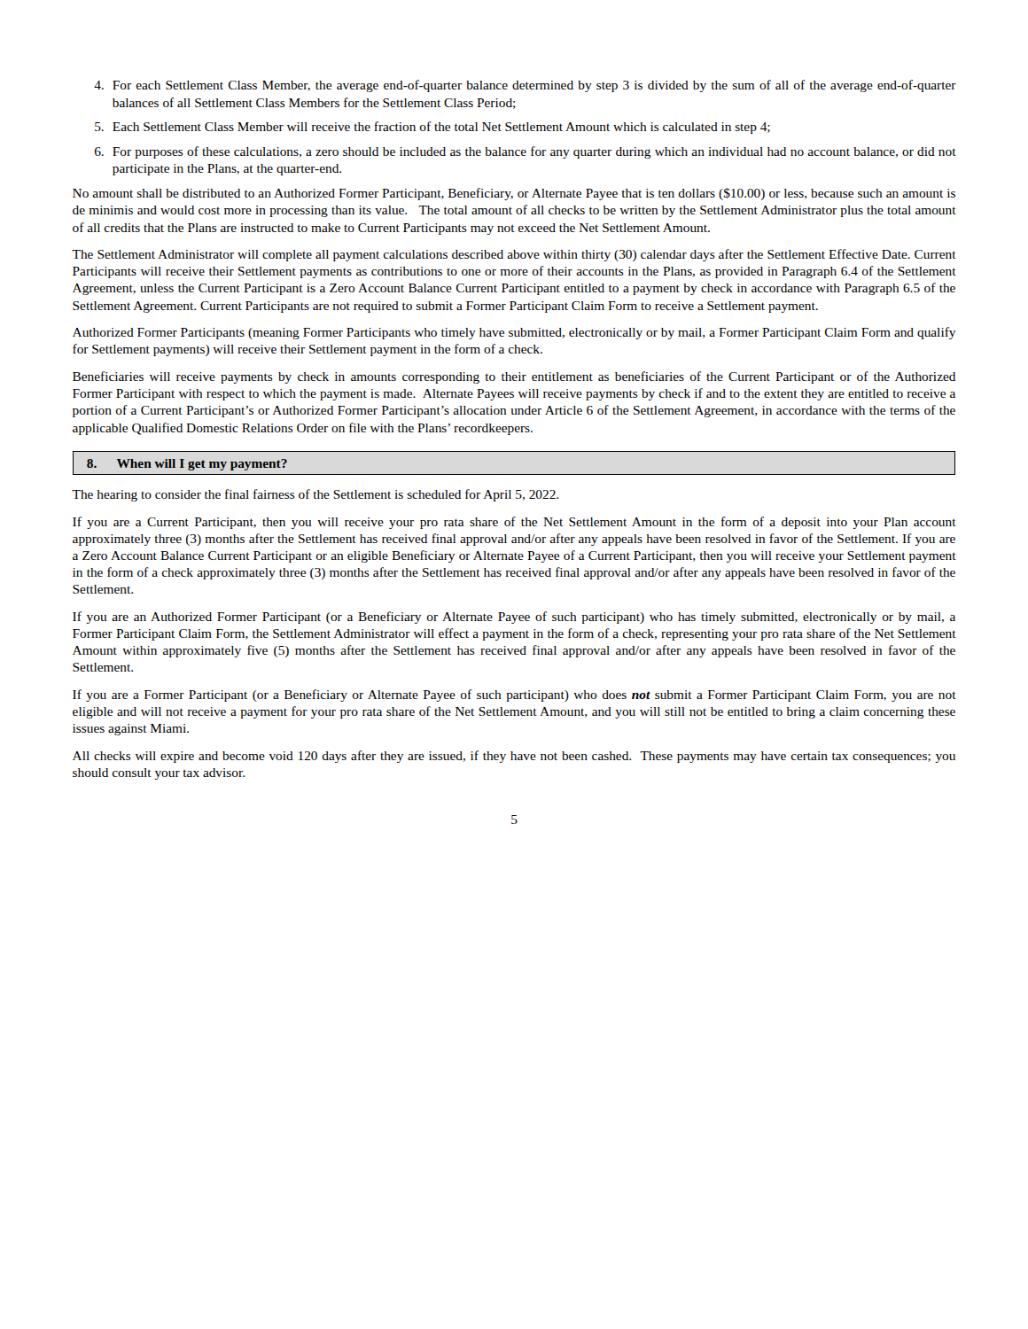For each Settlement Class Member, the average end-of-quarter balance determined by step 3 is divided by the sum of all of the average end-of-quarter balances of all Settlement Class Members for the Settlement Class Period;
Each Settlement Class Member will receive the fraction of the total Net Settlement Amount which is calculated in step 4;
For purposes of these calculations, a zero should be included as the balance for any quarter during which an individual had no account balance, or did not participate in the Plans, at the quarter-end.
No amount shall be distributed to an Authorized Former Participant, Beneficiary, or Alternate Payee that is ten dollars ($10.00) or less, because such an amount is de minimis and would cost more in processing than its value. The total amount of all checks to be written by the Settlement Administrator plus the total amount of all credits that the Plans are instructed to make to Current Participants may not exceed the Net Settlement Amount.
The Settlement Administrator will complete all payment calculations described above within thirty (30) calendar days after the Settlement Effective Date. Current Participants will receive their Settlement payments as contributions to one or more of their accounts in the Plans, as provided in Paragraph 6.4 of the Settlement Agreement, unless the Current Participant is a Zero Account Balance Current Participant entitled to a payment by check in accordance with Paragraph 6.5 of the Settlement Agreement. Current Participants are not required to submit a Former Participant Claim Form to receive a Settlement payment.
Authorized Former Participants (meaning Former Participants who timely have submitted, electronically or by mail, a Former Participant Claim Form and qualify for Settlement payments) will receive their Settlement payment in the form of a check.
Beneficiaries will receive payments by check in amounts corresponding to their entitlement as beneficiaries of the Current Participant or of the Authorized Former Participant with respect to which the payment is made. Alternate Payees will receive payments by check if and to the extent they are entitled to receive a portion of a Current Participant’s or Authorized Former Participant’s allocation under Article 6 of the Settlement Agreement, in accordance with the terms of the applicable Qualified Domestic Relations Order on file with the Plans’ recordkeepers.
8. When will I get my payment?
The hearing to consider the final fairness of the Settlement is scheduled for April 5, 2022.
If you are a Current Participant, then you will receive your pro rata share of the Net Settlement Amount in the form of a deposit into your Plan account approximately three (3) months after the Settlement has received final approval and/or after any appeals have been resolved in favor of the Settlement. If you are a Zero Account Balance Current Participant or an eligible Beneficiary or Alternate Payee of a Current Participant, then you will receive your Settlement payment in the form of a check approximately three (3) months after the Settlement has received final approval and/or after any appeals have been resolved in favor of the Settlement.
If you are an Authorized Former Participant (or a Beneficiary or Alternate Payee of such participant) who has timely submitted, electronically or by mail, a Former Participant Claim Form, the Settlement Administrator will effect a payment in the form of a check, representing your pro rata share of the Net Settlement Amount within approximately five (5) months after the Settlement has received final approval and/or after any appeals have been resolved in favor of the Settlement.
If you are a Former Participant (or a Beneficiary or Alternate Payee of such participant) who does not submit a Former Participant Claim Form, you are not eligible and will not receive a payment for your pro rata share of the Net Settlement Amount, and you will still not be entitled to bring a claim concerning these issues against Miami.
All checks will expire and become void 120 days after they are issued, if they have not been cashed. These payments may have certain tax consequences; you should consult your tax advisor.
5